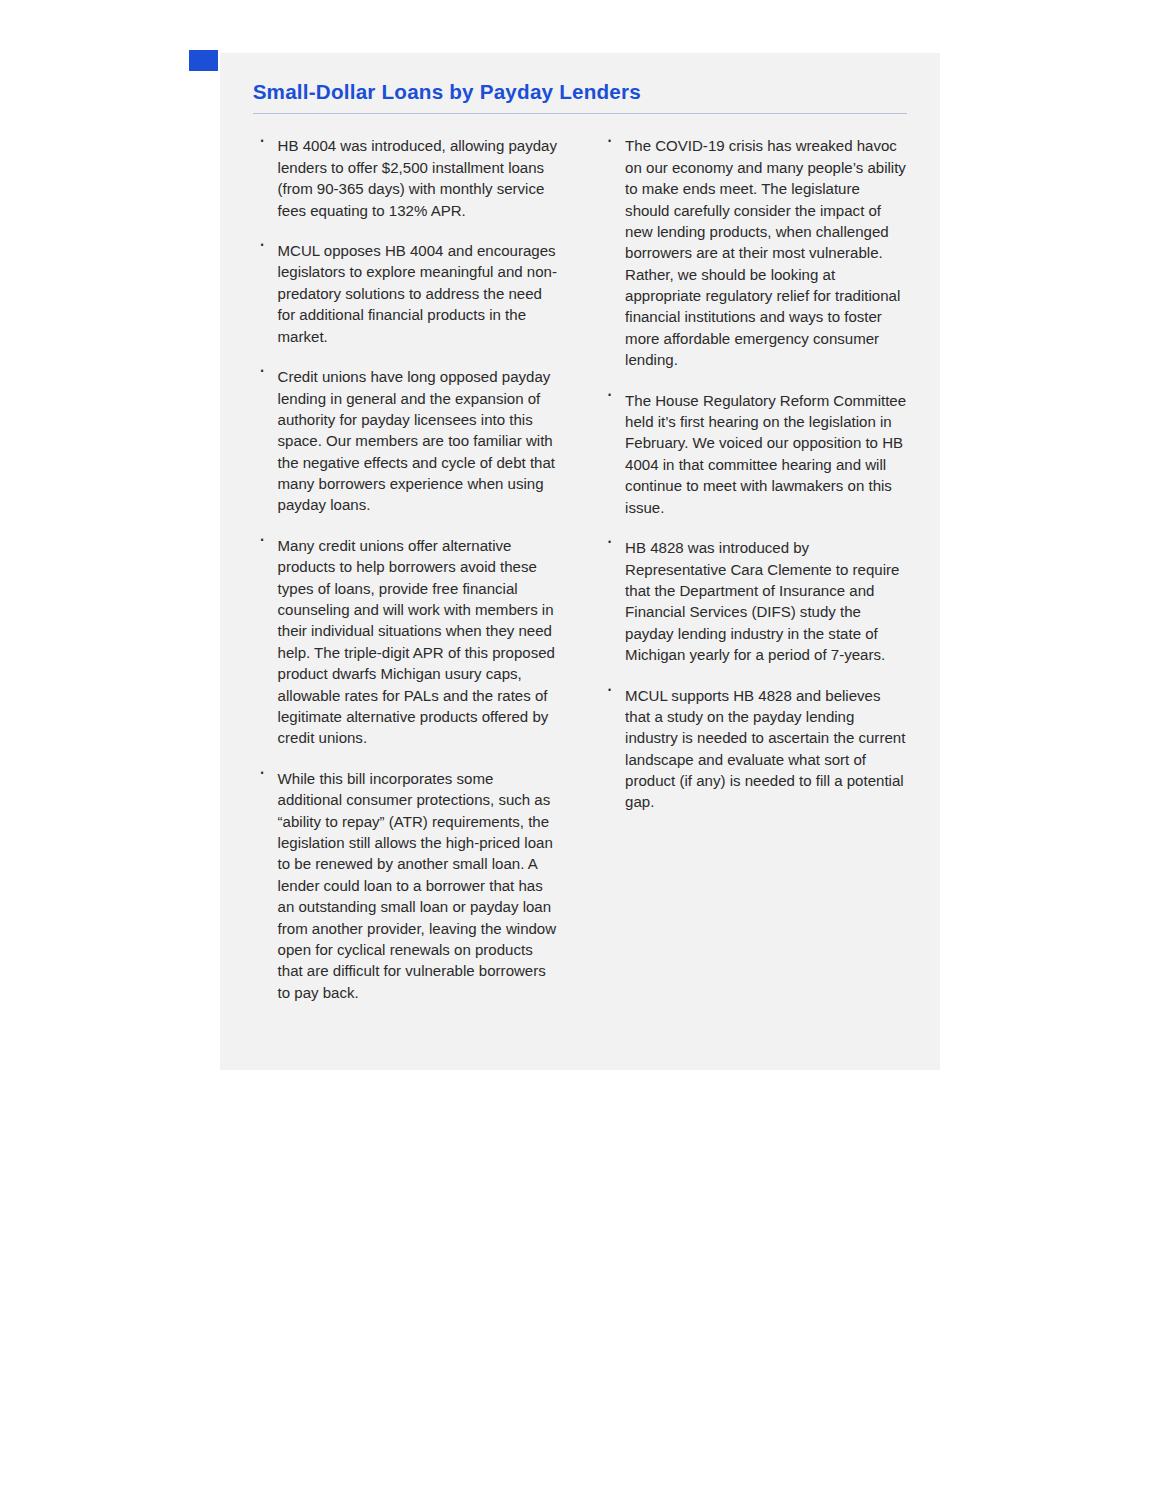Small-Dollar Loans by Payday Lenders
HB 4004 was introduced, allowing payday lenders to offer $2,500 installment loans (from 90-365 days) with monthly service fees equating to 132% APR.
MCUL opposes HB 4004 and encourages legislators to explore meaningful and non-predatory solutions to address the need for additional financial products in the market.
Credit unions have long opposed payday lending in general and the expansion of authority for payday licensees into this space. Our members are too familiar with the negative effects and cycle of debt that many borrowers experience when using payday loans.
Many credit unions offer alternative products to help borrowers avoid these types of loans, provide free financial counseling and will work with members in their individual situations when they need help. The triple-digit APR of this proposed product dwarfs Michigan usury caps, allowable rates for PALs and the rates of legitimate alternative products offered by credit unions.
While this bill incorporates some additional consumer protections, such as “ability to repay” (ATR) requirements, the legislation still allows the high-priced loan to be renewed by another small loan. A lender could loan to a borrower that has an outstanding small loan or payday loan from another provider, leaving the window open for cyclical renewals on products that are difficult for vulnerable borrowers to pay back.
The COVID-19 crisis has wreaked havoc on our economy and many people’s ability to make ends meet. The legislature should carefully consider the impact of new lending products, when challenged borrowers are at their most vulnerable. Rather, we should be looking at appropriate regulatory relief for traditional financial institutions and ways to foster more affordable emergency consumer lending.
The House Regulatory Reform Committee held it’s first hearing on the legislation in February. We voiced our opposition to HB 4004 in that committee hearing and will continue to meet with lawmakers on this issue.
HB 4828 was introduced by Representative Cara Clemente to require that the Department of Insurance and Financial Services (DIFS) study the payday lending industry in the state of Michigan yearly for a period of 7-years.
MCUL supports HB 4828 and believes that a study on the payday lending industry is needed to ascertain the current landscape and evaluate what sort of product (if any) is needed to fill a potential gap.